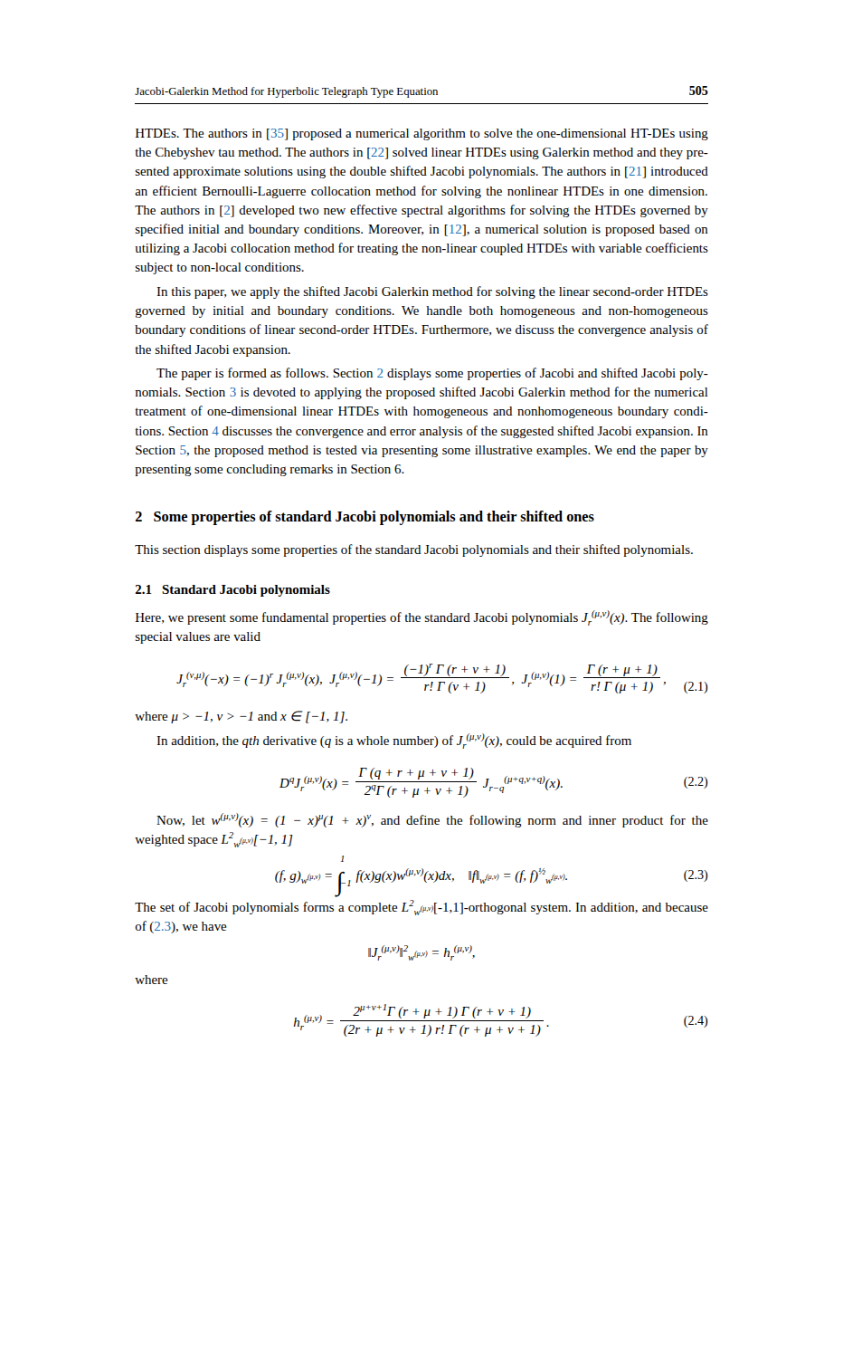Jacobi-Galerkin Method for Hyperbolic Telegraph Type Equation 505
HTDEs. The authors in [35] proposed a numerical algorithm to solve the one-dimensional HT-DEs using the Chebyshev tau method. The authors in [22] solved linear HTDEs using Galerkin method and they presented approximate solutions using the double shifted Jacobi polynomials. The authors in [21] introduced an efficient Bernoulli-Laguerre collocation method for solving the nonlinear HTDEs in one dimension. The authors in [2] developed two new effective spectral algorithms for solving the HTDEs governed by specified initial and boundary conditions. Moreover, in [12], a numerical solution is proposed based on utilizing a Jacobi collocation method for treating the non-linear coupled HTDEs with variable coefficients subject to non-local conditions.
In this paper, we apply the shifted Jacobi Galerkin method for solving the linear second-order HTDEs governed by initial and boundary conditions. We handle both homogeneous and non-homogeneous boundary conditions of linear second-order HTDEs. Furthermore, we discuss the convergence analysis of the shifted Jacobi expansion.
The paper is formed as follows. Section 2 displays some properties of Jacobi and shifted Jacobi polynomials. Section 3 is devoted to applying the proposed shifted Jacobi Galerkin method for the numerical treatment of one-dimensional linear HTDEs with homogeneous and nonhomogeneous boundary conditions. Section 4 discusses the convergence and error analysis of the suggested shifted Jacobi expansion. In Section 5, the proposed method is tested via presenting some illustrative examples. We end the paper by presenting some concluding remarks in Section 6.
2 Some properties of standard Jacobi polynomials and their shifted ones
This section displays some properties of the standard Jacobi polynomials and their shifted polynomials.
2.1 Standard Jacobi polynomials
Here, we present some fundamental properties of the standard Jacobi polynomials Jr(μ,ν)(x). The following special values are valid
(2.1) Jr(ν,μ)(−x) = (−1)r Jr(μ,ν)(x), Jr(μ,ν)(−1) = (−1)r Γ (r + ν + 1) r! Γ (ν + 1), Jr(μ,ν)(1) = Γ (r + μ + 1) r! Γ (μ + 1),
where μ > −1, ν > −1 and x ∈ [−1, 1].
In addition, the qth derivative (q is a whole number) of Jr(μ,ν)(x), could be acquired from
(2.2) DqJr(μ,ν)(x) = Γ (q + r + μ + ν + 1) 2qΓ (r + μ + ν + 1) Jr−q(μ+q,ν+q)(x).
Now, let w(μ,ν)(x) = (1 − x)μ(1 + x)ν, and define the following norm and inner product for the weighted space L2w(μ,ν)[−1, 1]
(2.3) (f, g)w(μ,ν) = ∫1−1 f(x)g(x)w(μ,ν)(x)dx, ‖f‖w(μ,ν) = (f, f)½w(μ,ν).
The set of Jacobi polynomials forms a complete L2w(μ,ν)[-1,1]-orthogonal system. In addition, and because of (2.3), we have
‖Jr(μ,ν)‖2w(μ,ν) = hr(μ,ν),
where
(2.4) hr(μ,ν) = 2μ+ν+1Γ (r + μ + 1) Γ (r + ν + 1)(2r + μ + ν + 1) r! Γ (r + μ + ν + 1).